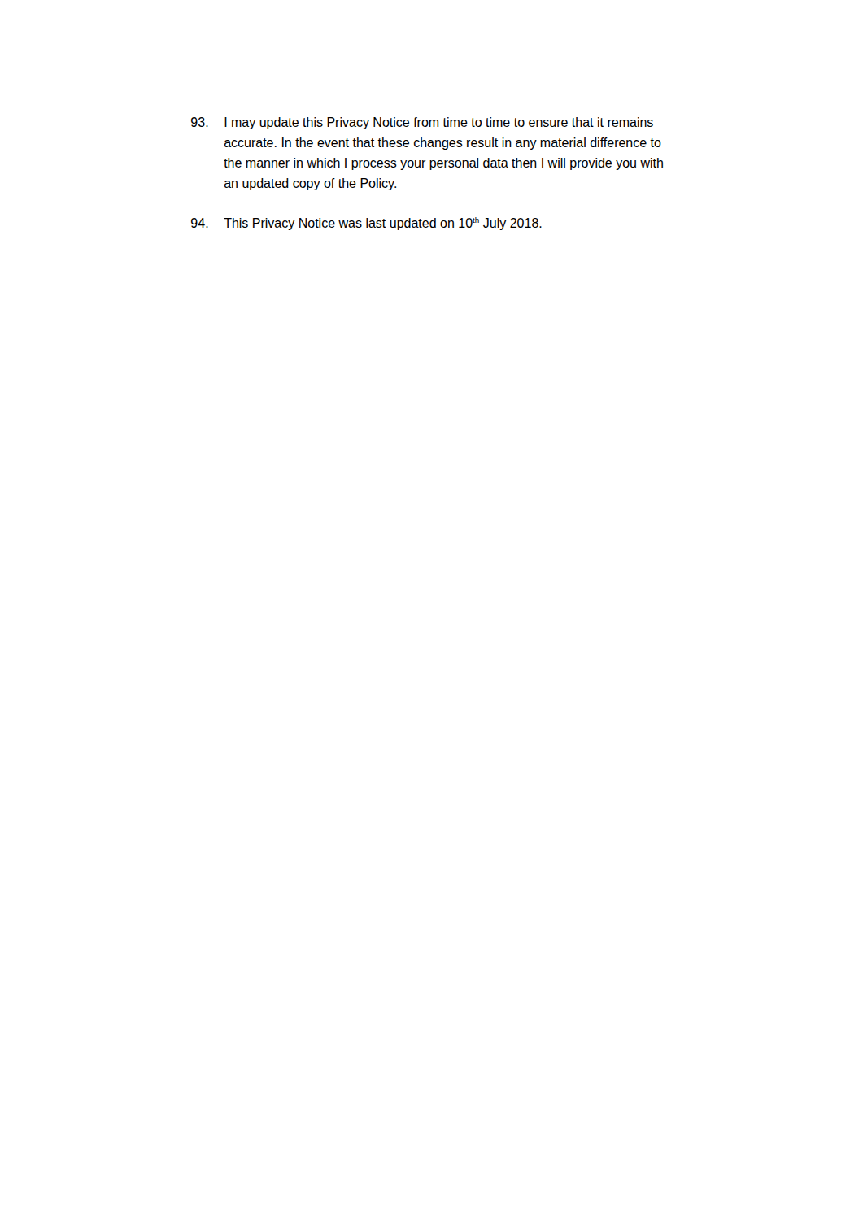93. I may update this Privacy Notice from time to time to ensure that it remains accurate. In the event that these changes result in any material difference to the manner in which I process your personal data then I will provide you with an updated copy of the Policy.
94. This Privacy Notice was last updated on 10th July 2018.